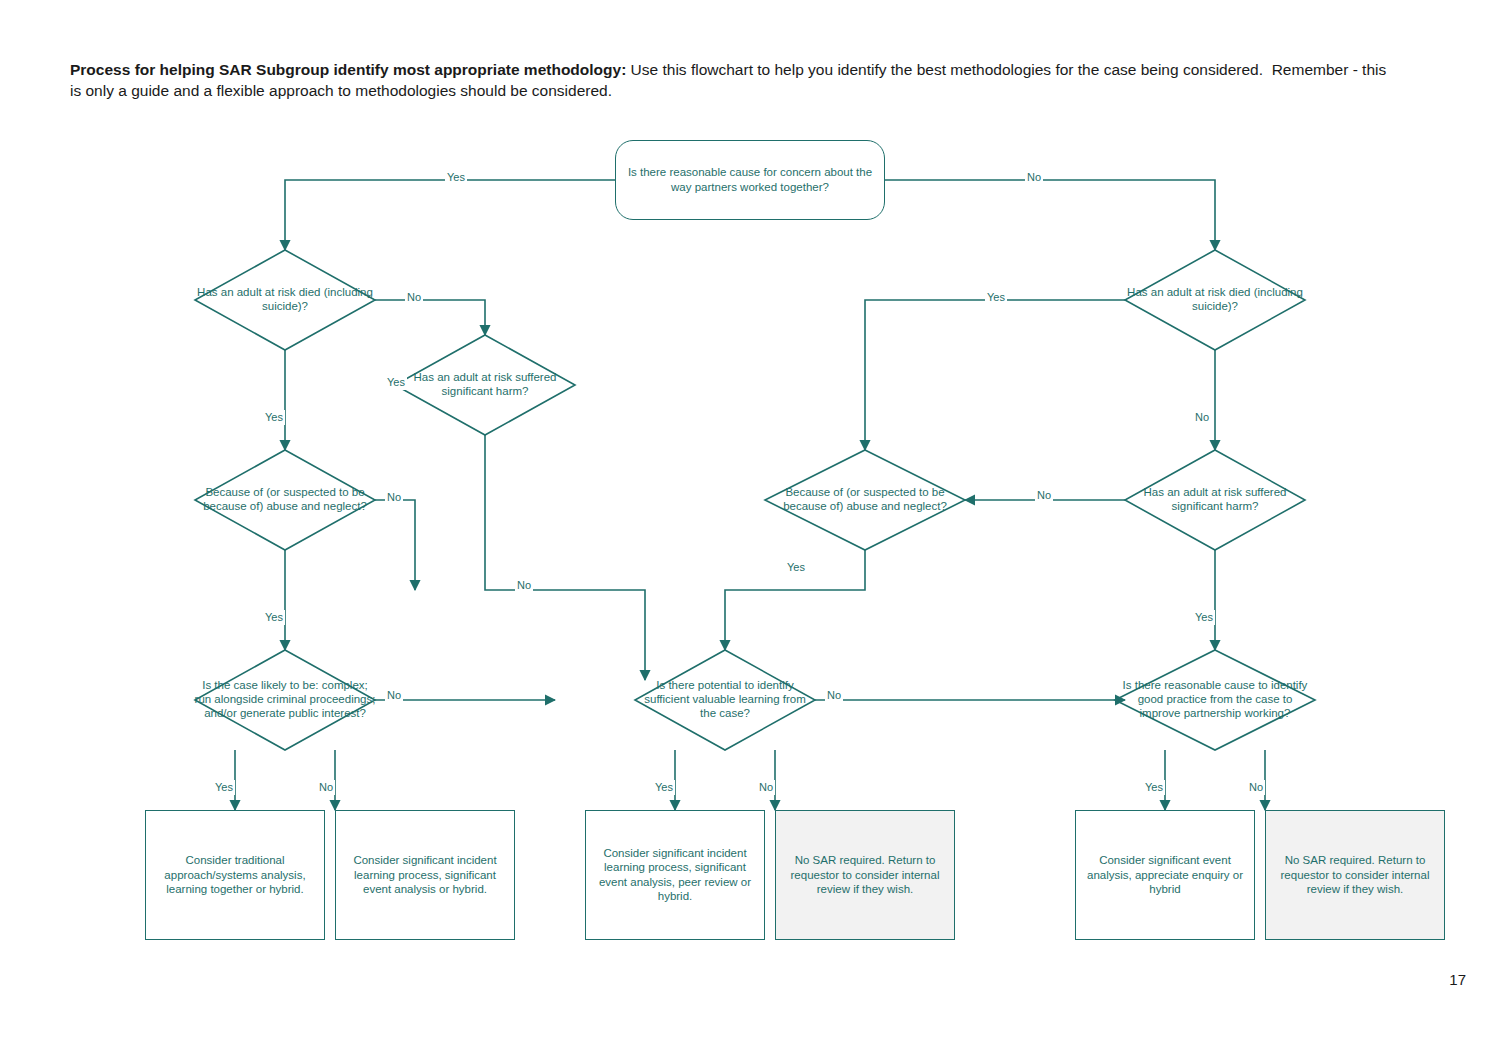Process for helping SAR Subgroup identify most appropriate methodology: Use this flowchart to help you identify the best methodologies for the case being considered. Remember - this is only a guide and a flexible approach to methodologies should be considered.
Is there reasonable cause for concern about the way partners worked together?
Has an adult at risk died (including suicide)?
Has an adult at risk suffered significant harm?
Because of (or suspected to be because of) abuse and neglect?
Is the case likely to be: complex; run alongside criminal proceedings; and/or generate public interest?
Is there potential to identify sufficient valuable learning from the case?
Because of (or suspected to be because of) abuse and neglect?
Has an adult at risk died (including suicide)?
Has an adult at risk suffered significant harm?
Is there reasonable cause to identify good practice from the case to improve partnership working?
Yes
No
No
Yes
Yes
Yes
No
Yes
No
No
No
Yes
No
No
Yes
Yes
Yes
No
No
Yes
No
Consider traditional approach/systems analysis, learning together or hybrid.
Consider significant incident learning process, significant event analysis or hybrid.
Consider significant incident learning process, significant event analysis, peer review or hybrid.
No SAR required. Return to requestor to consider internal review if they wish.
Consider significant event analysis, appreciate enquiry or hybrid
No SAR required. Return to requestor to consider internal review if they wish.
17